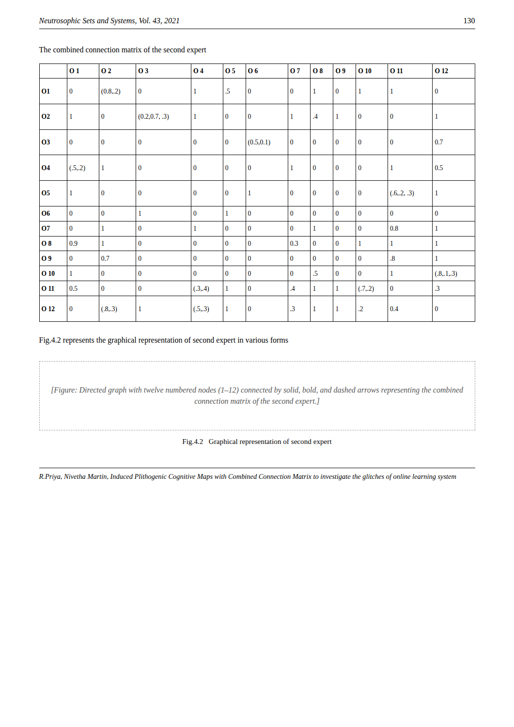Neutrosophic Sets and Systems, Vol. 43, 2021 130
The combined connection matrix of the second expert
| | O 1 | O 2 | O 3 | O 4 | O 5 | O 6 | O 7 | O 8 | O 9 | O 10 | O 11 | O 12 |
| --- | --- | --- | --- | --- | --- | --- | --- | --- | --- | --- | --- | --- |
| O1 | 0 | (0.8,.2) | 0 | 1 | .5 | 0 | 0 | 1 | 0 | 1 | 1 | 0 |
| O2 | 1 | 0 | (0.2,0.7, .3) | 1 | 0 | 0 | 1 | .4 | 1 | 0 | 0 | 1 |
| O3 | 0 | 0 | 0 | 0 | 0 | (0.5,0.1) | 0 | 0 | 0 | 0 | 0 | 0.7 |
| O4 | (.5,.2) | 1 | 0 | 0 | 0 | 0 | 1 | 0 | 0 | 0 | 1 | 0.5 |
| O5 | 1 | 0 | 0 | 0 | 0 | 1 | 0 | 0 | 0 | 0 | (.6,.2, .3) | 1 |
| O6 | 0 | 0 | 1 | 0 | 1 | 0 | 0 | 0 | 0 | 0 | 0 | 0 |
| O7 | 0 | 1 | 0 | 1 | 0 | 0 | 0 | 1 | 0 | 0 | 0.8 | 1 |
| O 8 | 0.9 | 1 | 0 | 0 | 0 | 0 | 0.3 | 0 | 0 | 1 | 1 | 1 |
| O 9 | 0 | 0.7 | 0 | 0 | 0 | 0 | 0 | 0 | 0 | 0 | .8 | 1 |
| O 10 | 1 | 0 | 0 | 0 | 0 | 0 | 0 | .5 | 0 | 0 | 1 | (.8,.1,.3) |
| O 11 | 0.5 | 0 | 0 | (.3,.4) | 1 | 0 | .4 | 1 | 1 | (.7,.2) | 0 | .3 |
| O 12 | 0 | (.8,.3) | 1 | (.5,.3) | 1 | 0 | .3 | 1 | 1 | .2 | 0.4 | 0 |
Fig.4.2 represents the graphical representation of second expert in various forms
[Figure: Directed graph with twelve numbered nodes (1–12) connected by solid, bold, and dashed arrows representing the combined connection matrix of the second expert.]
Fig.4.2 Graphical representation of second expert
R.Priya, Nivetha Martin, Induced Plithogenic Cognitive Maps with Combined Connection Matrix to investigate the glitches of online learning system